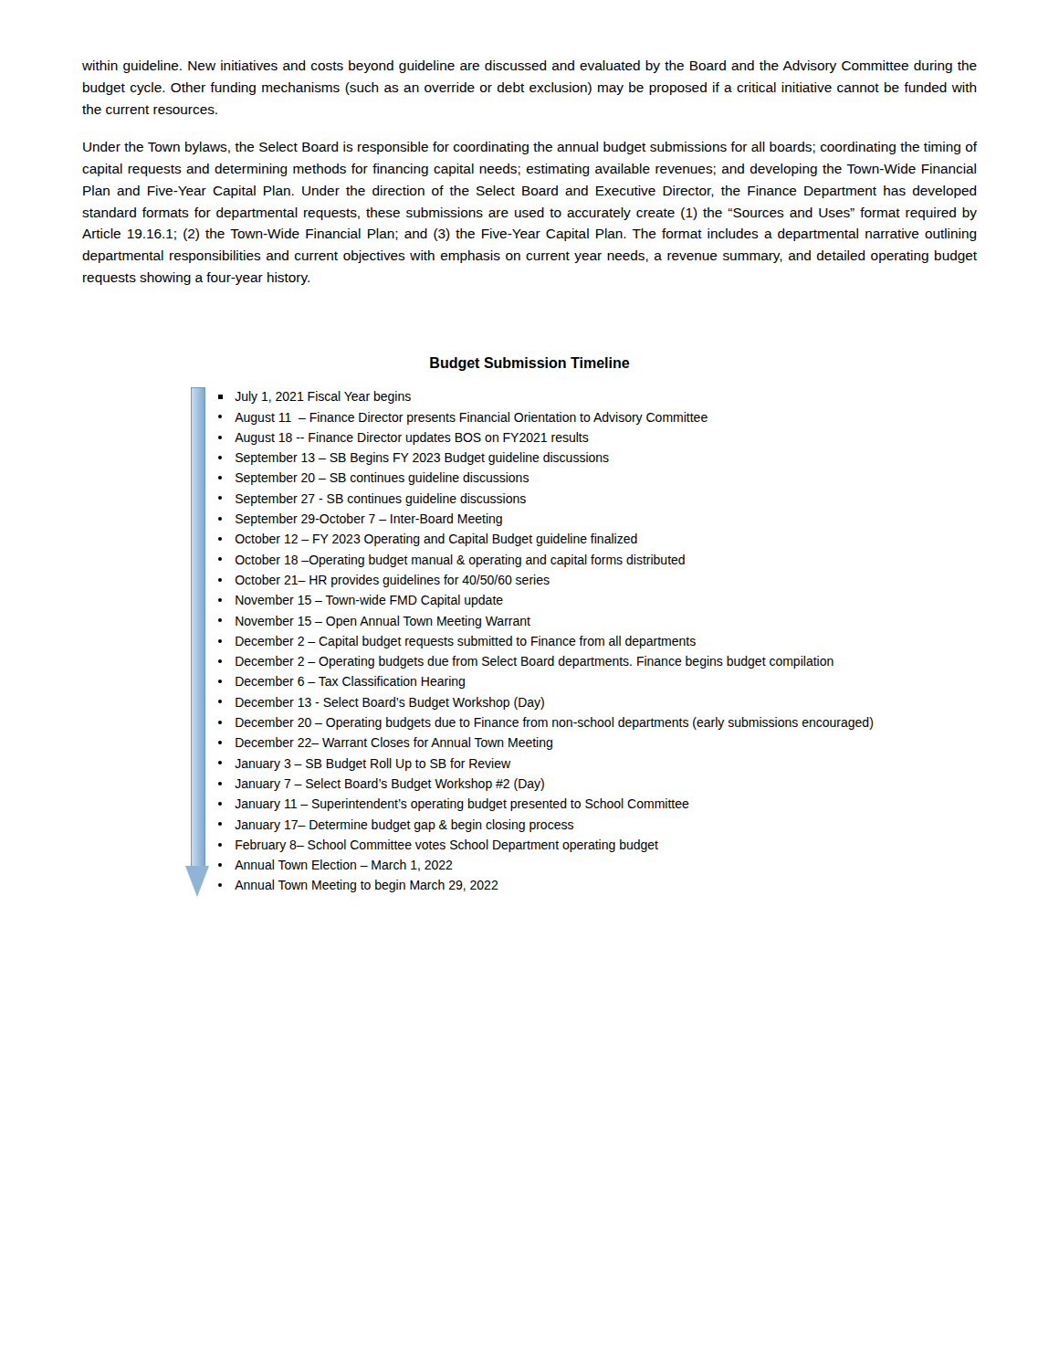within guideline. New initiatives and costs beyond guideline are discussed and evaluated by the Board and the Advisory Committee during the budget cycle. Other funding mechanisms (such as an override or debt exclusion) may be proposed if a critical initiative cannot be funded with the current resources.
Under the Town bylaws, the Select Board is responsible for coordinating the annual budget submissions for all boards; coordinating the timing of capital requests and determining methods for financing capital needs; estimating available revenues; and developing the Town-Wide Financial Plan and Five-Year Capital Plan. Under the direction of the Select Board and Executive Director, the Finance Department has developed standard formats for departmental requests, these submissions are used to accurately create (1) the “Sources and Uses” format required by Article 19.16.1; (2) the Town-Wide Financial Plan; and (3) the Five-Year Capital Plan. The format includes a departmental narrative outlining departmental responsibilities and current objectives with emphasis on current year needs, a revenue summary, and detailed operating budget requests showing a four-year history.
Budget Submission Timeline
July 1, 2021 Fiscal Year begins
August 11 – Finance Director presents Financial Orientation to Advisory Committee
August 18 -- Finance Director updates BOS on FY2021 results
September 13 – SB Begins FY 2023 Budget guideline discussions
September 20 – SB continues guideline discussions
September 27 - SB continues guideline discussions
September 29-October 7 – Inter-Board Meeting
October 12 – FY 2023 Operating and Capital Budget guideline finalized
October 18 –Operating budget manual & operating and capital forms distributed
October 21– HR provides guidelines for 40/50/60 series
November 15 – Town-wide FMD Capital update
November 15 – Open Annual Town Meeting Warrant
December 2 – Capital budget requests submitted to Finance from all departments
December 2 – Operating budgets due from Select Board departments. Finance begins budget compilation
December 6 – Tax Classification Hearing
December 13 - Select Board’s Budget Workshop (Day)
December 20 – Operating budgets due to Finance from non-school departments (early submissions encouraged)
December 22– Warrant Closes for Annual Town Meeting
January 3 – SB Budget Roll Up to SB for Review
January 7 – Select Board’s Budget Workshop #2 (Day)
January 11 – Superintendent’s operating budget presented to School Committee
January 17– Determine budget gap & begin closing process
February 8– School Committee votes School Department operating budget
Annual Town Election – March 1, 2022
Annual Town Meeting to begin March 29, 2022